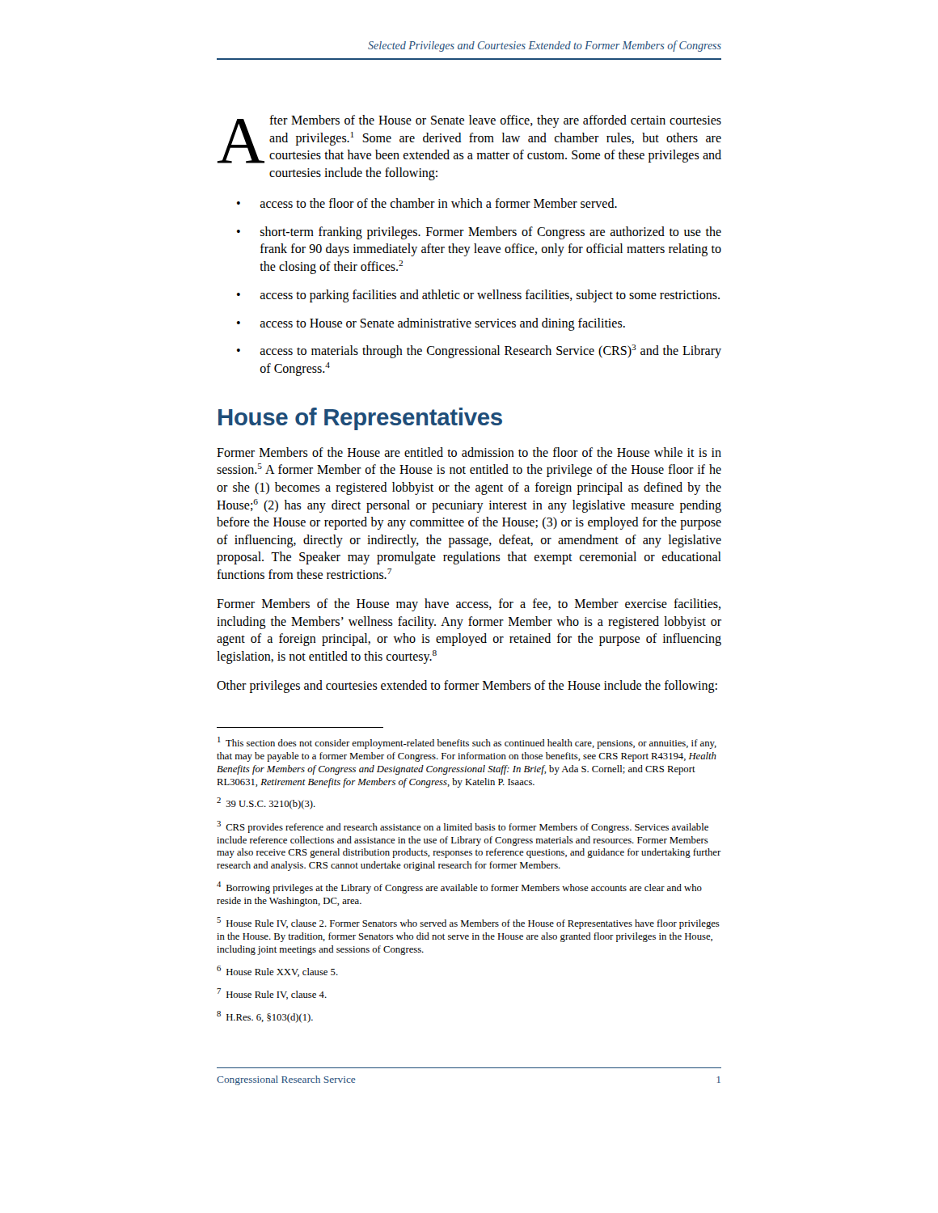Selected Privileges and Courtesies Extended to Former Members of Congress
After Members of the House or Senate leave office, they are afforded certain courtesies and privileges.1 Some are derived from law and chamber rules, but others are courtesies that have been extended as a matter of custom. Some of these privileges and courtesies include the following:
access to the floor of the chamber in which a former Member served.
short-term franking privileges. Former Members of Congress are authorized to use the frank for 90 days immediately after they leave office, only for official matters relating to the closing of their offices.2
access to parking facilities and athletic or wellness facilities, subject to some restrictions.
access to House or Senate administrative services and dining facilities.
access to materials through the Congressional Research Service (CRS)3 and the Library of Congress.4
House of Representatives
Former Members of the House are entitled to admission to the floor of the House while it is in session.5 A former Member of the House is not entitled to the privilege of the House floor if he or she (1) becomes a registered lobbyist or the agent of a foreign principal as defined by the House;6 (2) has any direct personal or pecuniary interest in any legislative measure pending before the House or reported by any committee of the House; (3) or is employed for the purpose of influencing, directly or indirectly, the passage, defeat, or amendment of any legislative proposal. The Speaker may promulgate regulations that exempt ceremonial or educational functions from these restrictions.7
Former Members of the House may have access, for a fee, to Member exercise facilities, including the Members’ wellness facility. Any former Member who is a registered lobbyist or agent of a foreign principal, or who is employed or retained for the purpose of influencing legislation, is not entitled to this courtesy.8
Other privileges and courtesies extended to former Members of the House include the following:
1 This section does not consider employment-related benefits such as continued health care, pensions, or annuities, if any, that may be payable to a former Member of Congress. For information on those benefits, see CRS Report R43194, Health Benefits for Members of Congress and Designated Congressional Staff: In Brief, by Ada S. Cornell; and CRS Report RL30631, Retirement Benefits for Members of Congress, by Katelin P. Isaacs.
2 39 U.S.C. 3210(b)(3).
3 CRS provides reference and research assistance on a limited basis to former Members of Congress. Services available include reference collections and assistance in the use of Library of Congress materials and resources. Former Members may also receive CRS general distribution products, responses to reference questions, and guidance for undertaking further research and analysis. CRS cannot undertake original research for former Members.
4 Borrowing privileges at the Library of Congress are available to former Members whose accounts are clear and who reside in the Washington, DC, area.
5 House Rule IV, clause 2. Former Senators who served as Members of the House of Representatives have floor privileges in the House. By tradition, former Senators who did not serve in the House are also granted floor privileges in the House, including joint meetings and sessions of Congress.
6 House Rule XXV, clause 5.
7 House Rule IV, clause 4.
8 H.Res. 6, §103(d)(1).
Congressional Research Service
1